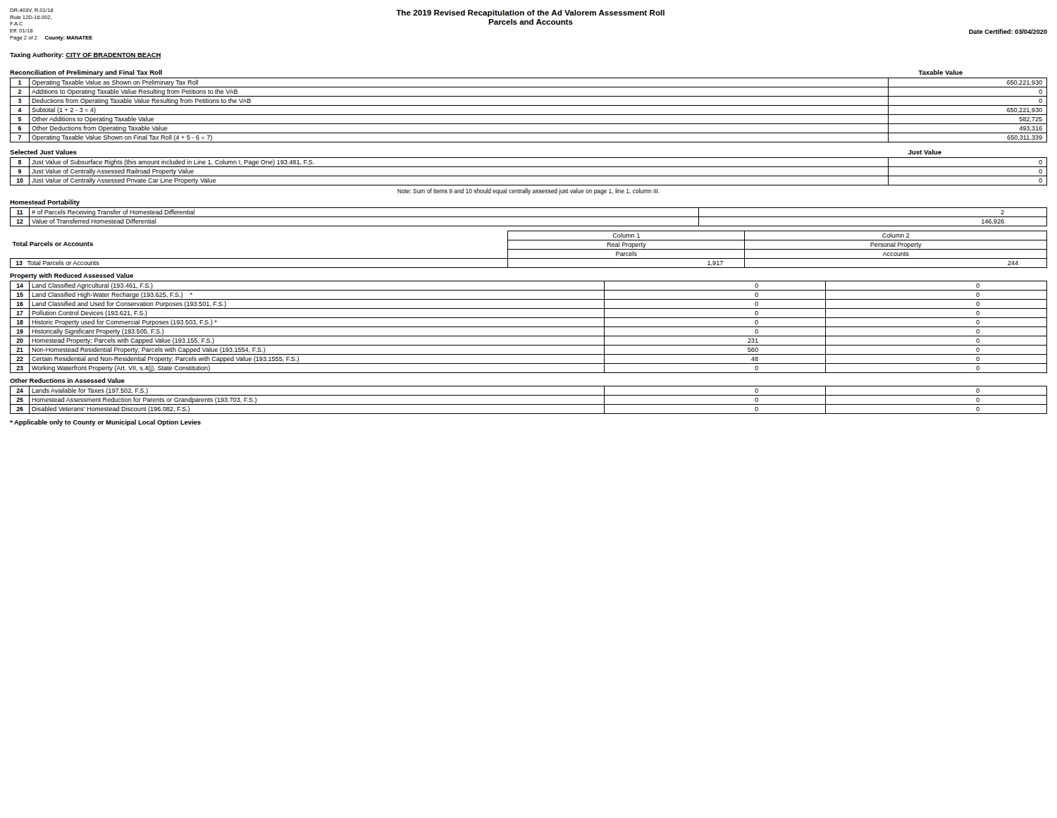DR-403V, R.01/18 Rule 12D-16.002, F.A.C Eff. 01/18 Page 2 of 2 County: MANATEE
The 2019 Revised Recapitulation of the Ad Valorem Assessment Roll
Parcels and Accounts
Date Certified: 03/04/2020
Taxing Authority: CITY OF BRADENTON BEACH
Reconciliation of Preliminary and Final Tax Roll
Taxable Value
| 1 | Operating Taxable Value as Shown on Preliminary Tax Roll | 650,221,930 |
| 2 | Additions to Operating Taxable Value Resulting from Petitions to the VAB | 0 |
| 3 | Deductions from Operating Taxable Value Resulting from Petitions to the VAB | 0 |
| 4 | Subtotal (1 + 2 - 3 = 4) | 650,221,930 |
| 5 | Other Additions to Operating Taxable Value | 582,725 |
| 6 | Other Deductions from Operating Taxable Value | 493,316 |
| 7 | Operating Taxable Value Shown on Final Tax Roll (4 + 5 - 6 = 7) | 650,311,339 |
Selected Just Values
Just Value
| 8 | Just Value of Subsurface Rights (this amount included in Line 1, Column I, Page One) 193.481, F.S. | 0 |
| 9 | Just Value of Centrally Assessed Railroad Property Value | 0 |
| 10 | Just Value of Centrally Assessed Private Car Line Property Value | 0 |
Note: Sum of items 9 and 10 should equal centrally assessed just value on page 1, line 1, column III.
Homestead Portability
| 11 | # of Parcels Receiving Transfer of Homestead Differential | 2 |
| 12 | Value of Transferred Homestead Differential | 146,926 |
| Total Parcels or Accounts | Column 1 | Column 2 |
| Real Property | Personal Property |
| | Parcels | Accounts |
| 13 Total Parcels or Accounts | 1,917 | 244 |
Property with Reduced Assessed Value
| 14 | Land Classified Agricultural (193.461, F.S.) | 0 | 0 |
| 15 | Land Classified High-Water Recharge (193.625, F.S.) * | 0 | 0 |
| 16 | Land Classified and Used for Conservation Purposes (193.501, F.S.) | 0 | 0 |
| 17 | Pollution Control Devices (193.621, F.S.) | 0 | 0 |
| 18 | Historic Property used for Commercial Purposes (193.503, F.S.) * | 0 | 0 |
| 19 | Historically Significant Property (193.505, F.S.) | 0 | 0 |
| 20 | Homestead Property; Parcels with Capped Value (193.155, F.S.) | 231 | 0 |
| 21 | Non-Homestead Residential Property; Parcels with Capped Value (193.1554, F.S.) | 560 | 0 |
| 22 | Certain Residential and Non-Residential Property; Parcels with Capped Value (193.1555, F.S.) | 48 | 0 |
| 23 | Working Waterfront Property (Art. VII, s.4(j), State Constitution) | 0 | 0 |
Other Reductions in Assessed Value
| 24 | Lands Available for Taxes (197.502, F.S.) | 0 | 0 |
| 25 | Homestead Assessment Reduction for Parents or Grandparents (193.703, F.S.) | 0 | 0 |
| 26 | Disabled Veterans' Homestead Discount (196.082, F.S.) | 0 | 0 |
* Applicable only to County or Municipal Local Option Levies